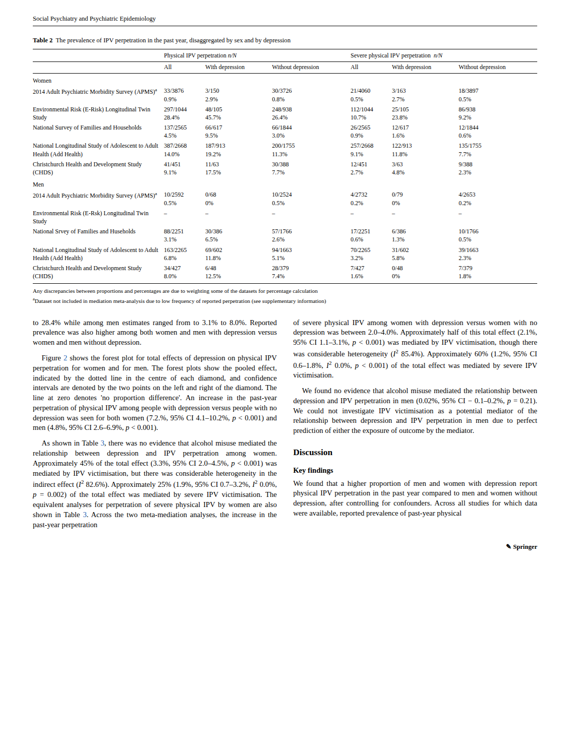Social Psychiatry and Psychiatric Epidemiology
Table 2 The prevalence of IPV perpetration in the past year, disaggregated by sex and by depression
| | Physical IPV perpetration n/N | Severe physical IPV perpetration n/N |
| --- | --- | --- |
| | All | With depression | Without depression | All | With depression | Without depression |
| Women |
| 2014 Adult Psychiatric Morbidity Survey (APMS) a | 33/3876 0.9% | 3/150 2.9% | 30/3726 0.8% | 21/4060 0.5% | 3/163 2.7% | 18/3897 0.5% |
| Environmental Risk (E-Risk) Longitudinal Twin Study | 297/1044 28.4% | 48/105 45.7% | 248/938 26.4% | 112/1044 10.7% | 25/105 23.8% | 86/938 9.2% |
| National Survey of Families and Households | 137/2565 4.5% | 66/617 9.5% | 66/1844 3.0% | 26/2565 0.9% | 12/617 1.6% | 12/1844 0.6% |
| National Longitudinal Study of Adolescent to Adult Health (Add Health) | 387/2668 14.0% | 187/913 19.2% | 200/1755 11.3% | 257/2668 9.1% | 122/913 11.8% | 135/1755 7.7% |
| Christchurch Health and Development Study (CHDS) | 41/451 9.1% | 11/63 17.5% | 30/388 7.7% | 12/451 2.7% | 3/63 4.8% | 9/388 2.3% |
| Men |
| 2014 Adult Psychiatric Morbidity Survey (APMS) a | 10/2592 0.5% | 0/68 0% | 10/2524 0.5% | 4/2732 0.2% | 0/79 0% | 4/2653 0.2% |
| Environmental Risk (E-Rsk) Longitudinal Twin Study | – | – | – | – | – | – |
| National Srvey of Families and Huseholds | 88/2251 3.1% | 30/386 6.5% | 57/1766 2.6% | 17/2251 0.6% | 6/386 1.3% | 10/1766 0.5% |
| National Longitudinal Study of Adolescent to Adult Health (Add Health) | 163/2265 6.8% | 69/602 11.8% | 94/1663 5.1% | 70/2265 3.2% | 31/602 5.8% | 39/1663 2.3% |
| Christchurch Health and Development Study (CHDS) | 34/427 8.0% | 6/48 12.5% | 28/379 7.4% | 7/427 1.6% | 0/48 0% | 7/379 1.8% |
Any discrepancies between proportions and percentages are due to weighting some of the datasets for percentage calculation
aDataset not included in mediation meta-analysis due to low frequency of reported perpetration (see supplementary information)
to 28.4% while among men estimates ranged from to 3.1% to 8.0%. Reported prevalence was also higher among both women and men with depression versus women and men without depression.
Figure 2 shows the forest plot for total effects of depression on physical IPV perpetration for women and for men. The forest plots show the pooled effect, indicated by the dotted line in the centre of each diamond, and confidence intervals are denoted by the two points on the left and right of the diamond. The line at zero denotes 'no proportion difference'. An increase in the past-year perpetration of physical IPV among people with depression versus people with no depression was seen for both women (7.2.%, 95% CI 4.1–10.2%, p < 0.001) and men (4.8%, 95% CI 2.6–6.9%, p < 0.001).
As shown in Table 3, there was no evidence that alcohol misuse mediated the relationship between depression and IPV perpetration among women. Approximately 45% of the total effect (3.3%, 95% CI 2.0–4.5%, p < 0.001) was mediated by IPV victimisation, but there was considerable heterogeneity in the indirect effect (I2 82.6%). Approximately 25% (1.9%, 95% CI 0.7–3.2%, I2 0.0%, p = 0.002) of the total effect was mediated by severe IPV victimisation. The equivalent analyses for perpetration of severe physical IPV by women are also shown in Table 3. Across the two meta-mediation analyses, the increase in the past-year perpetration
of severe physical IPV among women with depression versus women with no depression was between 2.0–4.0%. Approximately half of this total effect (2.1%, 95% CI 1.1–3.1%, p < 0.001) was mediated by IPV victimisation, though there was considerable heterogeneity (I2 85.4%). Approximately 60% (1.2%, 95% CI 0.6–1.8%, I2 0.0%, p < 0.001) of the total effect was mediated by severe IPV victimisation.
We found no evidence that alcohol misuse mediated the relationship between depression and IPV perpetration in men (0.02%, 95% CI − 0.1–0.2%, p = 0.21). We could not investigate IPV victimisation as a potential mediator of the relationship between depression and IPV perpetration in men due to perfect prediction of either the exposure of outcome by the mediator.
Discussion
Key findings
We found that a higher proportion of men and women with depression report physical IPV perpetration in the past year compared to men and women without depression, after controlling for confounders. Across all studies for which data were available, reported prevalence of past-year physical
✎ Springer